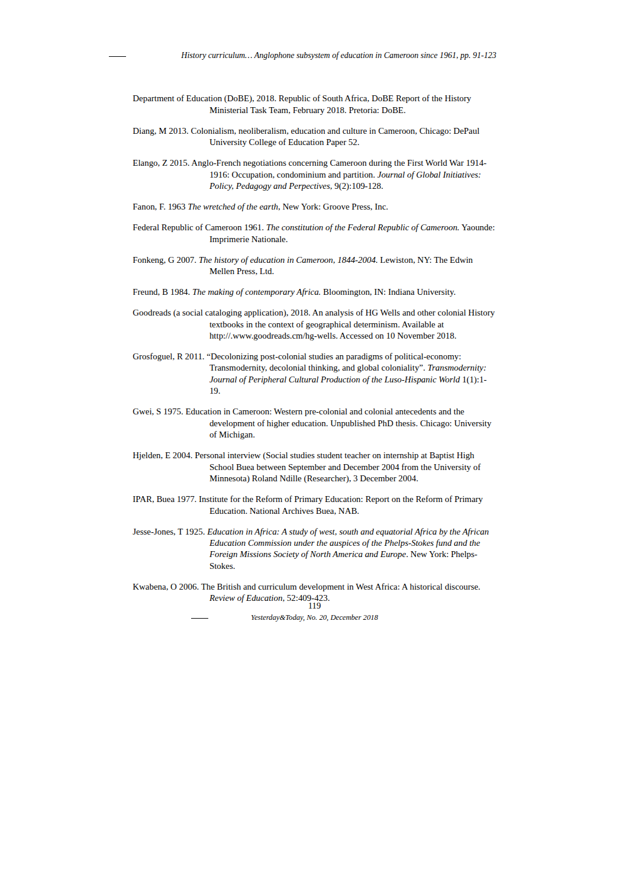History curriculum… Anglophone subsystem of education in Cameroon since 1961, pp. 91-123
Department of Education (DoBE), 2018. Republic of South Africa, DoBE Report of the History Ministerial Task Team, February 2018. Pretoria: DoBE.
Diang, M 2013. Colonialism, neoliberalism, education and culture in Cameroon, Chicago: DePaul University College of Education Paper 52.
Elango, Z 2015. Anglo-French negotiations concerning Cameroon during the First World War 1914-1916: Occupation, condominium and partition. Journal of Global Initiatives: Policy, Pedagogy and Perpectives, 9(2):109-128.
Fanon, F. 1963 The wretched of the earth, New York: Groove Press, Inc.
Federal Republic of Cameroon 1961. The constitution of the Federal Republic of Cameroon. Yaounde: Imprimerie Nationale.
Fonkeng, G 2007. The history of education in Cameroon, 1844-2004. Lewiston, NY: The Edwin Mellen Press, Ltd.
Freund, B 1984. The making of contemporary Africa. Bloomington, IN: Indiana University.
Goodreads (a social cataloging application), 2018. An analysis of HG Wells and other colonial History textbooks in the context of geographical determinism. Available at http://.www.goodreads.cm/hg-wells. Accessed on 10 November 2018.
Grosfoguel, R 2011. “Decolonizing post-colonial studies an paradigms of political-economy: Transmodernity, decolonial thinking, and global coloniality”. Transmodernity: Journal of Peripheral Cultural Production of the Luso-Hispanic World 1(1):1-19.
Gwei, S 1975. Education in Cameroon: Western pre-colonial and colonial antecedents and the development of higher education. Unpublished PhD thesis. Chicago: University of Michigan.
Hjelden, E 2004. Personal interview (Social studies student teacher on internship at Baptist High School Buea between September and December 2004 from the University of Minnesota) Roland Ndille (Researcher), 3 December 2004.
IPAR, Buea 1977. Institute for the Reform of Primary Education: Report on the Reform of Primary Education. National Archives Buea, NAB.
Jesse-Jones, T 1925. Education in Africa: A study of west, south and equatorial Africa by the African Education Commission under the auspices of the Phelps-Stokes fund and the Foreign Missions Society of North America and Europe. New York: Phelps-Stokes.
Kwabena, O 2006. The British and curriculum development in West Africa: A historical discourse. Review of Education, 52:409-423.
119
Yesterday&Today, No. 20, December 2018